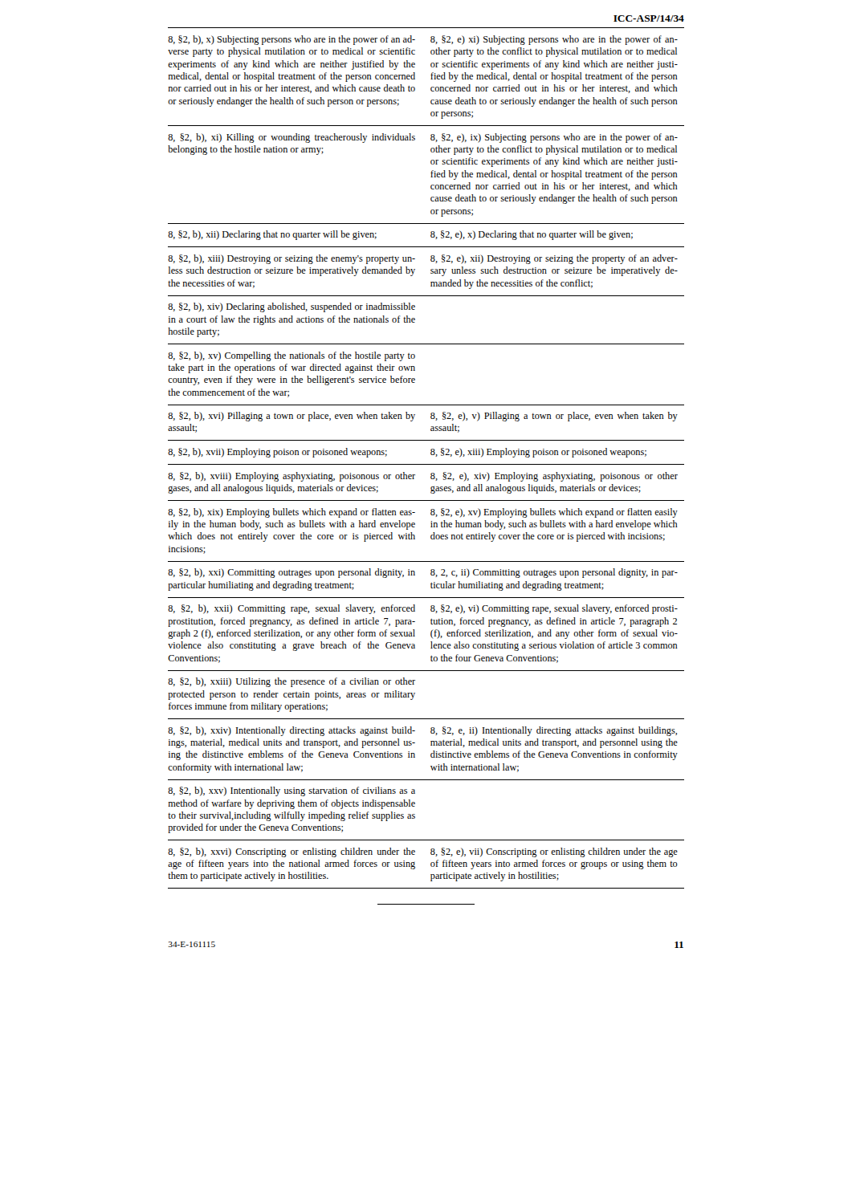ICC-ASP/14/34
| 8, §2, b), x) Subjecting persons who are in the power of an adverse party to physical mutilation or to medical or scientific experiments of any kind which are neither justified by the medical, dental or hospital treatment of the person concerned nor carried out in his or her interest, and which cause death to or seriously endanger the health of such person or persons; | 8, §2, e) xi) Subjecting persons who are in the power of another party to the conflict to physical mutilation or to medical or scientific experiments of any kind which are neither justified by the medical, dental or hospital treatment of the person concerned nor carried out in his or her interest, and which cause death to or seriously endanger the health of such person or persons; |
| 8, §2, b), xi) Killing or wounding treacherously individuals belonging to the hostile nation or army; | 8, §2, e), ix) Subjecting persons who are in the power of another party to the conflict to physical mutilation or to medical or scientific experiments of any kind which are neither justified by the medical, dental or hospital treatment of the person concerned nor carried out in his or her interest, and which cause death to or seriously endanger the health of such person or persons; |
| 8, §2, b), xii) Declaring that no quarter will be given; | 8, §2, e), x) Declaring that no quarter will be given; |
| 8, §2, b), xiii) Destroying or seizing the enemy's property unless such destruction or seizure be imperatively demanded by the necessities of war; | 8, §2, e), xii) Destroying or seizing the property of an adversary unless such destruction or seizure be imperatively demanded by the necessities of the conflict; |
| 8, §2, b), xiv) Declaring abolished, suspended or inadmissible in a court of law the rights and actions of the nationals of the hostile party; | |
| 8, §2, b), xv) Compelling the nationals of the hostile party to take part in the operations of war directed against their own country, even if they were in the belligerent's service before the commencement of the war; | |
| 8, §2, b), xvi) Pillaging a town or place, even when taken by assault; | 8, §2, e), v) Pillaging a town or place, even when taken by assault; |
| 8, §2, b), xvii) Employing poison or poisoned weapons; | 8, §2, e), xiii) Employing poison or poisoned weapons; |
| 8, §2, b), xviii) Employing asphyxiating, poisonous or other gases, and all analogous liquids, materials or devices; | 8, §2, e), xiv) Employing asphyxiating, poisonous or other gases, and all analogous liquids, materials or devices; |
| 8, §2, b), xix) Employing bullets which expand or flatten easily in the human body, such as bullets with a hard envelope which does not entirely cover the core or is pierced with incisions; | 8, §2, e), xv) Employing bullets which expand or flatten easily in the human body, such as bullets with a hard envelope which does not entirely cover the core or is pierced with incisions; |
| 8, §2, b), xxi) Committing outrages upon personal dignity, in particular humiliating and degrading treatment; | 8, 2, c, ii) Committing outrages upon personal dignity, in particular humiliating and degrading treatment; |
| 8, §2, b), xxii) Committing rape, sexual slavery, enforced prostitution, forced pregnancy, as defined in article 7, paragraph 2 (f), enforced sterilization, or any other form of sexual violence also constituting a grave breach of the Geneva Conventions; | 8, §2, e), vi) Committing rape, sexual slavery, enforced prostitution, forced pregnancy, as defined in article 7, paragraph 2 (f), enforced sterilization, and any other form of sexual violence also constituting a serious violation of article 3 common to the four Geneva Conventions; |
| 8, §2, b), xxiii) Utilizing the presence of a civilian or other protected person to render certain points, areas or military forces immune from military operations; | |
| 8, §2, b), xxiv) Intentionally directing attacks against buildings, material, medical units and transport, and personnel using the distinctive emblems of the Geneva Conventions in conformity with international law; | 8, §2, e, ii) Intentionally directing attacks against buildings, material, medical units and transport, and personnel using the distinctive emblems of the Geneva Conventions in conformity with international law; |
| 8, §2, b), xxv) Intentionally using starvation of civilians as a method of warfare by depriving them of objects indispensable to their survival,including wilfully impeding relief supplies as provided for under the Geneva Conventions; | |
| 8, §2, b), xxvi) Conscripting or enlisting children under the age of fifteen years into the national armed forces or using them to participate actively in hostilities. | 8, §2, e), vii) Conscripting or enlisting children under the age of fifteen years into armed forces or groups or using them to participate actively in hostilities; |
34-E-161115 11